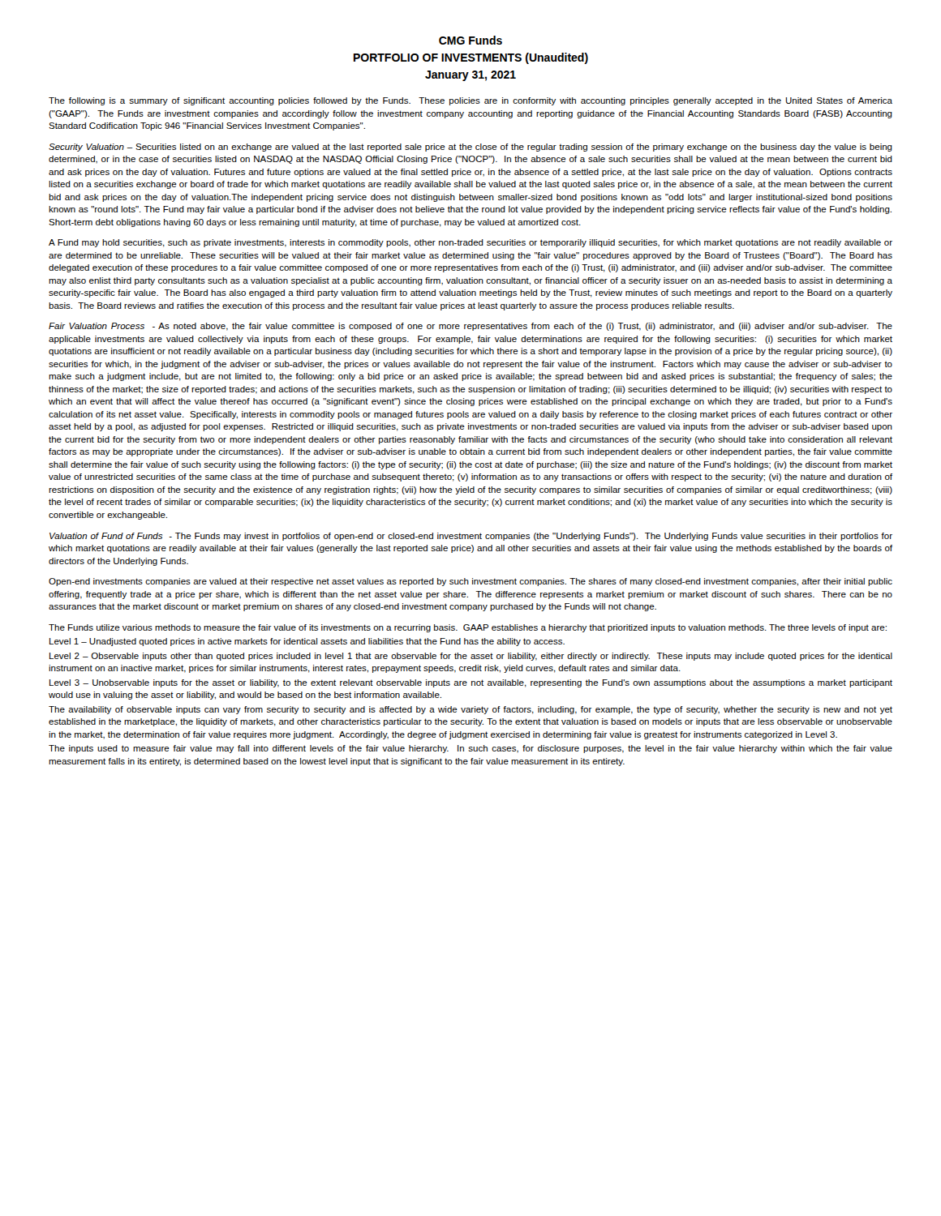CMG Funds
PORTFOLIO OF INVESTMENTS (Unaudited)
January 31, 2021
The following is a summary of significant accounting policies followed by the Funds. These policies are in conformity with accounting principles generally accepted in the United States of America ("GAAP"). The Funds are investment companies and accordingly follow the investment company accounting and reporting guidance of the Financial Accounting Standards Board (FASB) Accounting Standard Codification Topic 946 "Financial Services Investment Companies".
Security Valuation – Securities listed on an exchange are valued at the last reported sale price at the close of the regular trading session of the primary exchange on the business day the value is being determined, or in the case of securities listed on NASDAQ at the NASDAQ Official Closing Price ("NOCP"). In the absence of a sale such securities shall be valued at the mean between the current bid and ask prices on the day of valuation. Futures and future options are valued at the final settled price or, in the absence of a settled price, at the last sale price on the day of valuation. Options contracts listed on a securities exchange or board of trade for which market quotations are readily available shall be valued at the last quoted sales price or, in the absence of a sale, at the mean between the current bid and ask prices on the day of valuation.The independent pricing service does not distinguish between smaller-sized bond positions known as "odd lots" and larger institutional-sized bond positions known as "round lots". The Fund may fair value a particular bond if the adviser does not believe that the round lot value provided by the independent pricing service reflects fair value of the Fund's holding. Short-term debt obligations having 60 days or less remaining until maturity, at time of purchase, may be valued at amortized cost.
A Fund may hold securities, such as private investments, interests in commodity pools, other non-traded securities or temporarily illiquid securities, for which market quotations are not readily available or are determined to be unreliable. These securities will be valued at their fair market value as determined using the "fair value" procedures approved by the Board of Trustees ("Board"). The Board has delegated execution of these procedures to a fair value committee composed of one or more representatives from each of the (i) Trust, (ii) administrator, and (iii) adviser and/or sub-adviser. The committee may also enlist third party consultants such as a valuation specialist at a public accounting firm, valuation consultant, or financial officer of a security issuer on an as-needed basis to assist in determining a security-specific fair value. The Board has also engaged a third party valuation firm to attend valuation meetings held by the Trust, review minutes of such meetings and report to the Board on a quarterly basis. The Board reviews and ratifies the execution of this process and the resultant fair value prices at least quarterly to assure the process produces reliable results.
Fair Valuation Process - As noted above, the fair value committee is composed of one or more representatives from each of the (i) Trust, (ii) administrator, and (iii) adviser and/or sub-adviser. The applicable investments are valued collectively via inputs from each of these groups. For example, fair value determinations are required for the following securities: (i) securities for which market quotations are insufficient or not readily available on a particular business day (including securities for which there is a short and temporary lapse in the provision of a price by the regular pricing source), (ii) securities for which, in the judgment of the adviser or sub-adviser, the prices or values available do not represent the fair value of the instrument. Factors which may cause the adviser or sub-adviser to make such a judgment include, but are not limited to, the following: only a bid price or an asked price is available; the spread between bid and asked prices is substantial; the frequency of sales; the thinness of the market; the size of reported trades; and actions of the securities markets, such as the suspension or limitation of trading; (iii) securities determined to be illiquid; (iv) securities with respect to which an event that will affect the value thereof has occurred (a "significant event") since the closing prices were established on the principal exchange on which they are traded, but prior to a Fund's calculation of its net asset value. Specifically, interests in commodity pools or managed futures pools are valued on a daily basis by reference to the closing market prices of each futures contract or other asset held by a pool, as adjusted for pool expenses. Restricted or illiquid securities, such as private investments or non-traded securities are valued via inputs from the adviser or sub-adviser based upon the current bid for the security from two or more independent dealers or other parties reasonably familiar with the facts and circumstances of the security (who should take into consideration all relevant factors as may be appropriate under the circumstances). If the adviser or sub-adviser is unable to obtain a current bid from such independent dealers or other independent parties, the fair value committe shall determine the fair value of such security using the following factors: (i) the type of security; (ii) the cost at date of purchase; (iii) the size and nature of the Fund's holdings; (iv) the discount from market value of unrestricted securities of the same class at the time of purchase and subsequent thereto; (v) information as to any transactions or offers with respect to the security; (vi) the nature and duration of restrictions on disposition of the security and the existence of any registration rights; (vii) how the yield of the security compares to similar securities of companies of similar or equal creditworthiness; (viii) the level of recent trades of similar or comparable securities; (ix) the liquidity characteristics of the security; (x) current market conditions; and (xi) the market value of any securities into which the security is convertible or exchangeable.
Valuation of Fund of Funds - The Funds may invest in portfolios of open-end or closed-end investment companies (the "Underlying Funds"). The Underlying Funds value securities in their portfolios for which market quotations are readily available at their fair values (generally the last reported sale price) and all other securities and assets at their fair value using the methods established by the boards of directors of the Underlying Funds.
Open-end investments companies are valued at their respective net asset values as reported by such investment companies. The shares of many closed-end investment companies, after their initial public offering, frequently trade at a price per share, which is different than the net asset value per share. The difference represents a market premium or market discount of such shares. There can be no assurances that the market discount or market premium on shares of any closed-end investment company purchased by the Funds will not change.
The Funds utilize various methods to measure the fair value of its investments on a recurring basis. GAAP establishes a hierarchy that prioritized inputs to valuation methods. The three levels of input are:
Level 1 – Unadjusted quoted prices in active markets for identical assets and liabilities that the Fund has the ability to access.
Level 2 – Observable inputs other than quoted prices included in level 1 that are observable for the asset or liability, either directly or indirectly. These inputs may include quoted prices for the identical instrument on an inactive market, prices for similar instruments, interest rates, prepayment speeds, credit risk, yield curves, default rates and similar data.
Level 3 – Unobservable inputs for the asset or liability, to the extent relevant observable inputs are not available, representing the Fund's own assumptions about the assumptions a market participant would use in valuing the asset or liability, and would be based on the best information available.
The availability of observable inputs can vary from security to security and is affected by a wide variety of factors, including, for example, the type of security, whether the security is new and not yet established in the marketplace, the liquidity of markets, and other characteristics particular to the security. To the extent that valuation is based on models or inputs that are less observable or unobservable in the market, the determination of fair value requires more judgment. Accordingly, the degree of judgment exercised in determining fair value is greatest for instruments categorized in Level 3.
The inputs used to measure fair value may fall into different levels of the fair value hierarchy. In such cases, for disclosure purposes, the level in the fair value hierarchy within which the fair value measurement falls in its entirety, is determined based on the lowest level input that is significant to the fair value measurement in its entirety.